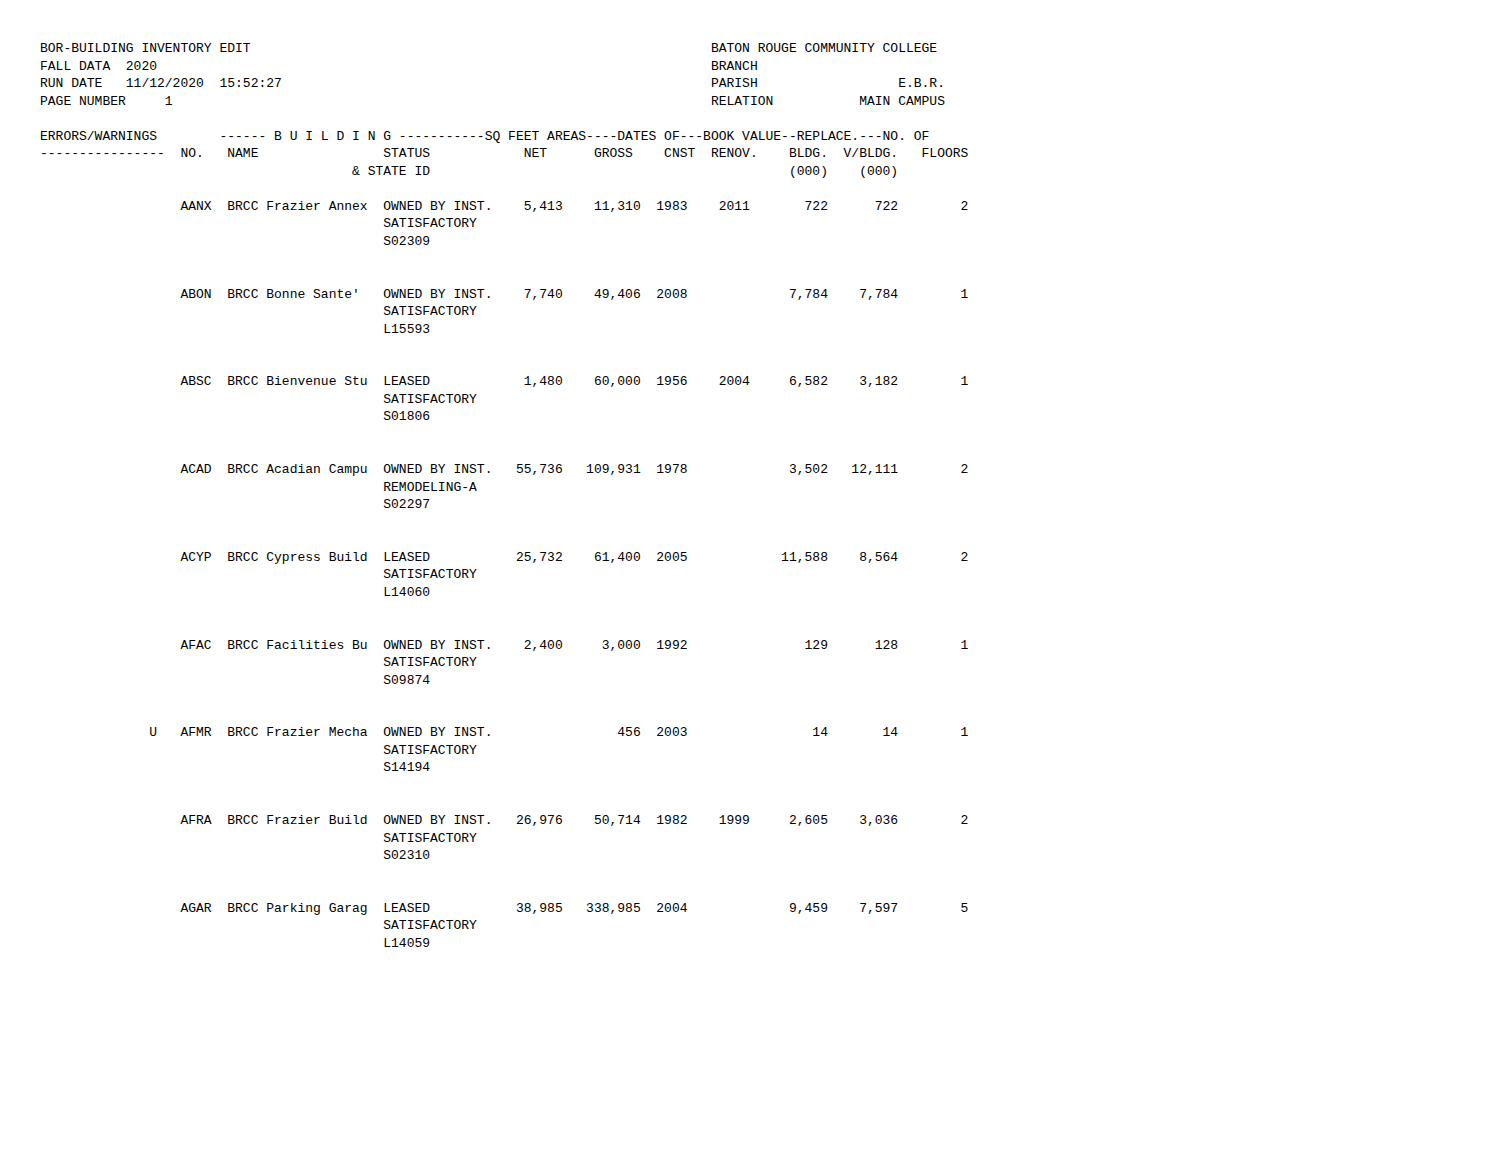BOR-BUILDING INVENTORY EDIT                                                           BATON ROUGE COMMUNITY COLLEGE
FALL DATA  2020                                                                       BRANCH
RUN DATE   11/12/2020  15:52:27                                                       PARISH                  E.B.R.
PAGE NUMBER     1                                                                     RELATION           MAIN CAMPUS

ERRORS/WARNINGS        ------ B U I L D I N G -----------SQ FEET AREAS----DATES OF---BOOK VALUE--REPLACE.---NO. OF
----------------  NO.   NAME                STATUS            NET      GROSS    CNST  RENOV.    BLDG.  V/BLDG.   FLOORS
                                        & STATE ID                                              (000)    (000)

                  AANX  BRCC Frazier Annex  OWNED BY INST.    5,413    11,310  1983    2011       722      722        2
                                            SATISFACTORY
                                            S02309


                  ABON  BRCC Bonne Sante'   OWNED BY INST.    7,740    49,406  2008             7,784    7,784        1
                                            SATISFACTORY
                                            L15593


                  ABSC  BRCC Bienvenue Stu  LEASED            1,480    60,000  1956    2004     6,582    3,182        1
                                            SATISFACTORY
                                            S01806


                  ACAD  BRCC Acadian Campu  OWNED BY INST.   55,736   109,931  1978             3,502   12,111        2
                                            REMODELING-A
                                            S02297


                  ACYP  BRCC Cypress Build  LEASED           25,732    61,400  2005            11,588    8,564        2
                                            SATISFACTORY
                                            L14060


                  AFAC  BRCC Facilities Bu  OWNED BY INST.    2,400     3,000  1992               129      128        1
                                            SATISFACTORY
                                            S09874


              U   AFMR  BRCC Frazier Mecha  OWNED BY INST.                456  2003                14       14        1
                                            SATISFACTORY
                                            S14194


                  AFRA  BRCC Frazier Build  OWNED BY INST.   26,976    50,714  1982    1999     2,605    3,036        2
                                            SATISFACTORY
                                            S02310


                  AGAR  BRCC Parking Garag  LEASED           38,985   338,985  2004             9,459    7,597        5
                                            SATISFACTORY
                                            L14059